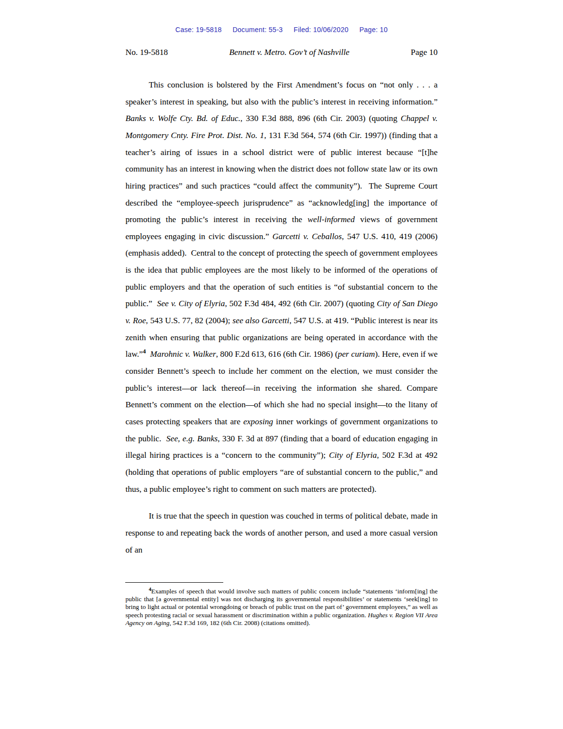Case: 19-5818 Document: 55-3 Filed: 10/06/2020 Page: 10
No. 19-5818 Bennett v. Metro. Gov’t of Nashville Page 10
This conclusion is bolstered by the First Amendment’s focus on “not only . . . a speaker’s interest in speaking, but also with the public’s interest in receiving information.” Banks v. Wolfe Cty. Bd. of Educ., 330 F.3d 888, 896 (6th Cir. 2003) (quoting Chappel v. Montgomery Cnty. Fire Prot. Dist. No. 1, 131 F.3d 564, 574 (6th Cir. 1997)) (finding that a teacher’s airing of issues in a school district were of public interest because “[t]he community has an interest in knowing when the district does not follow state law or its own hiring practices” and such practices “could affect the community”). The Supreme Court described the “employee-speech jurisprudence” as “acknowledg[ing] the importance of promoting the public’s interest in receiving the well-informed views of government employees engaging in civic discussion.” Garcetti v. Ceballos, 547 U.S. 410, 419 (2006) (emphasis added). Central to the concept of protecting the speech of government employees is the idea that public employees are the most likely to be informed of the operations of public employers and that the operation of such entities is “of substantial concern to the public.” See v. City of Elyria, 502 F.3d 484, 492 (6th Cir. 2007) (quoting City of San Diego v. Roe, 543 U.S. 77, 82 (2004); see also Garcetti, 547 U.S. at 419. “Public interest is near its zenith when ensuring that public organizations are being operated in accordance with the law.”4 Marohnic v. Walker, 800 F.2d 613, 616 (6th Cir. 1986) (per curiam). Here, even if we consider Bennett’s speech to include her comment on the election, we must consider the public’s interest—or lack thereof—in receiving the information she shared. Compare Bennett’s comment on the election—of which she had no special insight—to the litany of cases protecting speakers that are exposing inner workings of government organizations to the public. See, e.g. Banks, 330 F. 3d at 897 (finding that a board of education engaging in illegal hiring practices is a “concern to the community”); City of Elyria, 502 F.3d at 492 (holding that operations of public employers “are of substantial concern to the public,” and thus, a public employee’s right to comment on such matters are protected).
It is true that the speech in question was couched in terms of political debate, made in response to and repeating back the words of another person, and used a more casual version of an
4 Examples of speech that would involve such matters of public concern include “statements ‘inform[ing] the public that [a governmental entity] was not discharging its governmental responsibilities’ or statements ‘seek[ing] to bring to light actual or potential wrongdoing or breach of public trust on the part of’ government employees,” as well as speech protesting racial or sexual harassment or discrimination within a public organization. Hughes v. Region VII Area Agency on Aging, 542 F.3d 169, 182 (6th Cir. 2008) (citations omitted).